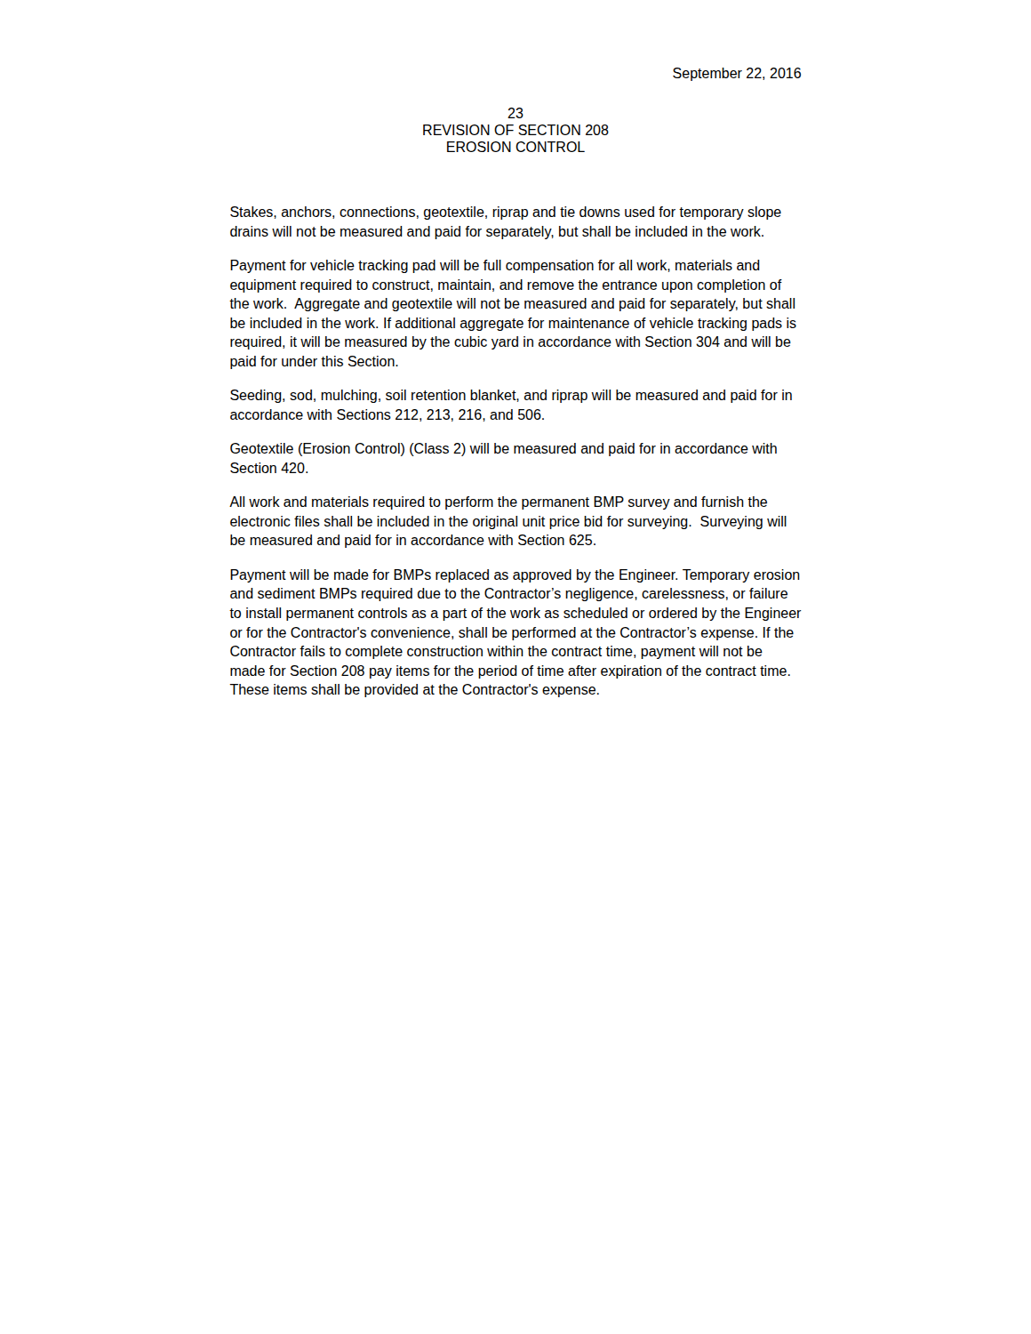September 22, 2016
23
REVISION OF SECTION 208
EROSION CONTROL
Stakes, anchors, connections, geotextile, riprap and tie downs used for temporary slope drains will not be measured and paid for separately, but shall be included in the work.
Payment for vehicle tracking pad will be full compensation for all work, materials and equipment required to construct, maintain, and remove the entrance upon completion of the work. Aggregate and geotextile will not be measured and paid for separately, but shall be included in the work. If additional aggregate for maintenance of vehicle tracking pads is required, it will be measured by the cubic yard in accordance with Section 304 and will be paid for under this Section.
Seeding, sod, mulching, soil retention blanket, and riprap will be measured and paid for in accordance with Sections 212, 213, 216, and 506.
Geotextile (Erosion Control) (Class 2) will be measured and paid for in accordance with Section 420.
All work and materials required to perform the permanent BMP survey and furnish the electronic files shall be included in the original unit price bid for surveying. Surveying will be measured and paid for in accordance with Section 625.
Payment will be made for BMPs replaced as approved by the Engineer. Temporary erosion and sediment BMPs required due to the Contractor’s negligence, carelessness, or failure to install permanent controls as a part of the work as scheduled or ordered by the Engineer or for the Contractor's convenience, shall be performed at the Contractor’s expense. If the Contractor fails to complete construction within the contract time, payment will not be made for Section 208 pay items for the period of time after expiration of the contract time. These items shall be provided at the Contractor's expense.